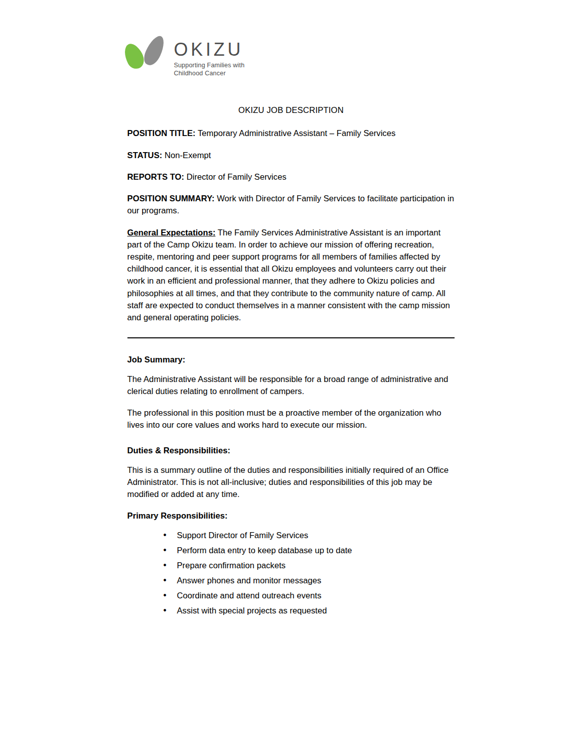OKIZU
Supporting Families with
Childhood Cancer
OKIZU JOB DESCRIPTION
POSITION TITLE: Temporary Administrative Assistant – Family Services
STATUS: Non-Exempt
REPORTS TO: Director of Family Services
POSITION SUMMARY: Work with Director of Family Services to facilitate participation in our programs.
General Expectations: The Family Services Administrative Assistant is an important part of the Camp Okizu team. In order to achieve our mission of offering recreation, respite, mentoring and peer support programs for all members of families affected by childhood cancer, it is essential that all Okizu employees and volunteers carry out their work in an efficient and professional manner, that they adhere to Okizu policies and philosophies at all times, and that they contribute to the community nature of camp. All staff are expected to conduct themselves in a manner consistent with the camp mission and general operating policies.
Job Summary:
The Administrative Assistant will be responsible for a broad range of administrative and clerical duties relating to enrollment of campers.
The professional in this position must be a proactive member of the organization who lives into our core values and works hard to execute our mission.
Duties & Responsibilities:
This is a summary outline of the duties and responsibilities initially required of an Office Administrator. This is not all-inclusive; duties and responsibilities of this job may be modified or added at any time.
Primary Responsibilities:
Support Director of Family Services
Perform data entry to keep database up to date
Prepare confirmation packets
Answer phones and monitor messages
Coordinate and attend outreach events
Assist with special projects as requested